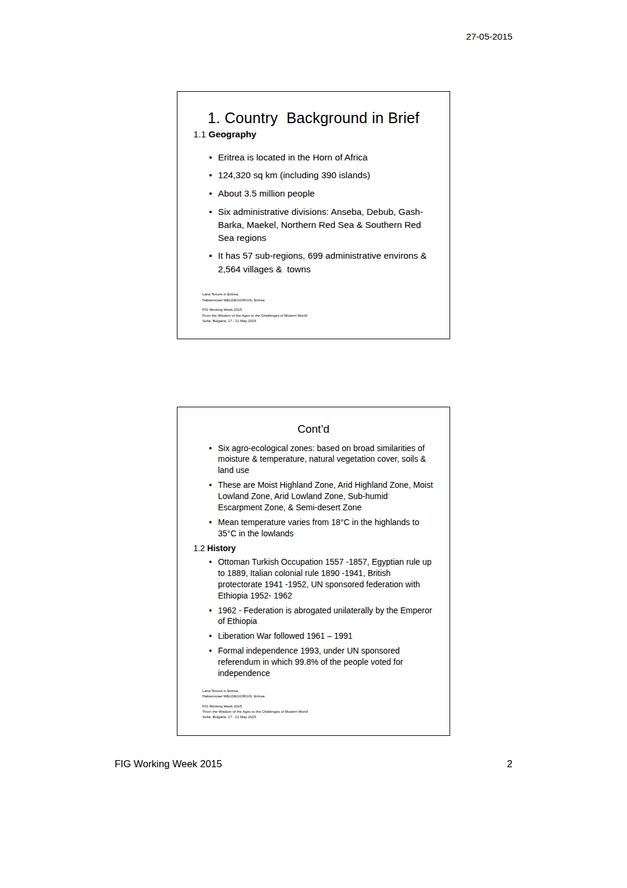27-05-2015
1. Country Background in Brief
1.1 Geography
Eritrea is located in the Horn of Africa
124,320 sq km (including 390 islands)
About 3.5 million people
Six administrative divisions: Anseba, Debub, Gash-Barka, Maekel, Northern Red Sea & Southern Red Sea regions
It has 57 sub-regions, 699 administrative environs & 2,564 villages & towns
Land Tenure in Eritrea,
Habtemicael WELDEGIORGIS, Eritrea
FIG Working Week 2015
From the Wisdom of the Ages to the Challenges of Modern World'
Sofia, Bulgaria, 17 - 21 May 2015
Cont’d
Six agro-ecological zones: based on broad similarities of moisture & temperature, natural vegetation cover, soils & land use
These are Moist Highland Zone, Arid Highland Zone, Moist Lowland Zone, Arid Lowland Zone, Sub-humid Escarpment Zone, & Semi-desert Zone
Mean temperature varies from 18°C in the highlands to 35°C in the lowlands
1.2 History
Ottoman Turkish Occupation 1557 -1857, Egyptian rule up to 1889, Italian colonial rule 1890 -1941, British protectorate 1941 -1952, UN sponsored federation with Ethiopia 1952- 1962
1962 - Federation is abrogated unilaterally by the Emperor of Ethiopia
Liberation War followed 1961 – 1991
Formal independence 1993, under UN sponsored referendum in which 99.8% of the people voted for independence
Land Tenure in Eritrea
Habtemicael WELDEGIORGIS, Eritrea
FIG Working Week 2015
'From the Wisdom of the Ages to the Challenges of Modern World'
Sofia, Bulgaria, 17 - 21 May 2015
FIG Working Week 2015
2